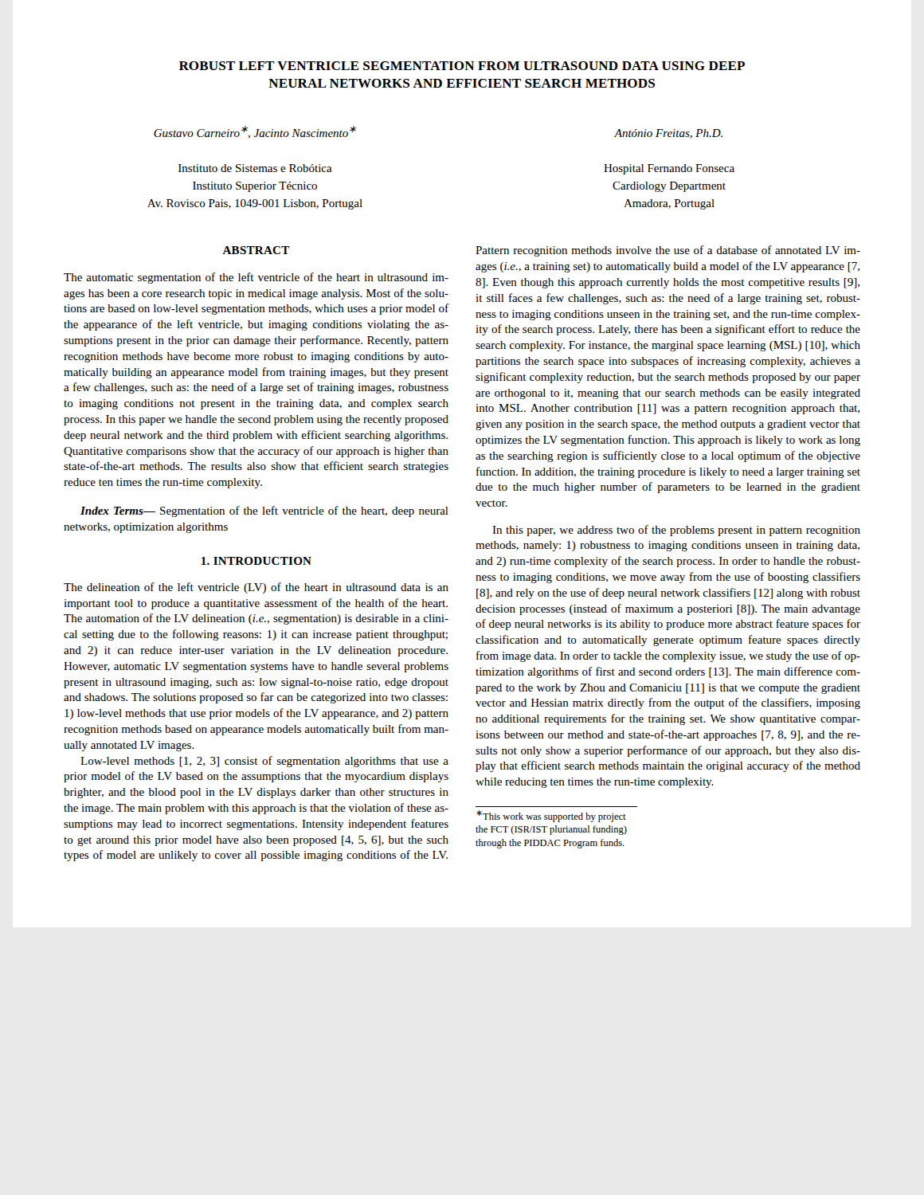Robust Left Ventricle Segmentation from Ultrasound Data Using Deep
Neural Networks and Efficient Search Methods
Gustavo Carneiro∗, Jacinto Nascimento∗
Instituto de Sistemas e Robótica
Instituto Superior Técnico
Av. Rovisco Pais, 1049-001 Lisbon, Portugal
António Freitas, Ph.D.
Hospital Fernando Fonseca
Cardiology Department
Amadora, Portugal
ABSTRACT
The automatic segmentation of the left ventricle of the heart in ultrasound images has been a core research topic in medical image analysis. Most of the solutions are based on low-level segmentation methods, which uses a prior model of the appearance of the left ventricle, but imaging conditions violating the assumptions present in the prior can damage their performance. Recently, pattern recognition methods have become more robust to imaging conditions by automatically building an appearance model from training images, but they present a few challenges, such as: the need of a large set of training images, robustness to imaging conditions not present in the training data, and complex search process. In this paper we handle the second problem using the recently proposed deep neural network and the third problem with efficient searching algorithms. Quantitative comparisons show that the accuracy of our approach is higher than state-of-the-art methods. The results also show that efficient search strategies reduce ten times the run-time complexity.
Index Terms— Segmentation of the left ventricle of the heart, deep neural networks, optimization algorithms
1. INTRODUCTION
The delineation of the left ventricle (LV) of the heart in ultrasound data is an important tool to produce a quantitative assessment of the health of the heart. The automation of the LV delineation (i.e., segmentation) is desirable in a clinical setting due to the following reasons: 1) it can increase patient throughput; and 2) it can reduce inter-user variation in the LV delineation procedure. However, automatic LV segmentation systems have to handle several problems present in ultrasound imaging, such as: low signal-to-noise ratio, edge dropout and shadows. The solutions proposed so far can be categorized into two classes: 1) low-level methods that use prior models of the LV appearance, and 2) pattern recognition methods based on appearance models automatically built from manually annotated LV images.
Low-level methods [1, 2, 3] consist of segmentation algorithms that use a prior model of the LV based on the assumptions that the myocardium displays brighter, and the blood pool in the LV displays darker than other structures in the image. The main problem with this approach is that the violation of these assumptions may lead to incorrect segmentations. Intensity independent features to get around this prior model have also been proposed [4, 5, 6], but the such types of model are unlikely to cover all possible imaging conditions of the LV. Pattern recognition methods involve the use of a database of annotated LV images (i.e., a training set) to automatically build a model of the LV appearance [7, 8]. Even though this approach currently holds the most competitive results [9], it still faces a few challenges, such as: the need of a large training set, robustness to imaging conditions unseen in the training set, and the run-time complexity of the search process. Lately, there has been a significant effort to reduce the search complexity. For instance, the marginal space learning (MSL) [10], which partitions the search space into subspaces of increasing complexity, achieves a significant complexity reduction, but the search methods proposed by our paper are orthogonal to it, meaning that our search methods can be easily integrated into MSL. Another contribution [11] was a pattern recognition approach that, given any position in the search space, the method outputs a gradient vector that optimizes the LV segmentation function. This approach is likely to work as long as the searching region is sufficiently close to a local optimum of the objective function. In addition, the training procedure is likely to need a larger training set due to the much higher number of parameters to be learned in the gradient vector.
In this paper, we address two of the problems present in pattern recognition methods, namely: 1) robustness to imaging conditions unseen in training data, and 2) run-time complexity of the search process. In order to handle the robustness to imaging conditions, we move away from the use of boosting classifiers [8], and rely on the use of deep neural network classifiers [12] along with robust decision processes (instead of maximum a posteriori [8]). The main advantage of deep neural networks is its ability to produce more abstract feature spaces for classification and to automatically generate optimum feature spaces directly from image data. In order to tackle the complexity issue, we study the use of optimization algorithms of first and second orders [13]. The main difference compared to the work by Zhou and Comaniciu [11] is that we compute the gradient vector and Hessian matrix directly from the output of the classifiers, imposing no additional requirements for the training set. We show quantitative comparisons between our method and state-of-the-art approaches [7, 8, 9], and the results not only show a superior performance of our approach, but they also display that efficient search methods maintain the original accuracy of the method while reducing ten times the run-time complexity.
∗This work was supported by project the FCT (ISR/IST plurianual funding) through the PIDDAC Program funds.